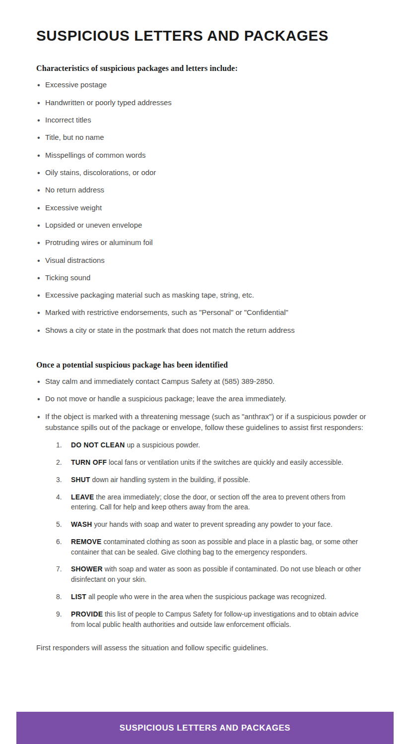Suspicious Letters and Packages
Characteristics of suspicious packages and letters include:
Excessive postage
Handwritten or poorly typed addresses
Incorrect titles
Title, but no name
Misspellings of common words
Oily stains, discolorations, or odor
No return address
Excessive weight
Lopsided or uneven envelope
Protruding wires or aluminum foil
Visual distractions
Ticking sound
Excessive packaging material such as masking tape, string, etc.
Marked with restrictive endorsements, such as "Personal" or "Confidential"
Shows a city or state in the postmark that does not match the return address
Once a potential suspicious package has been identified
Stay calm and immediately contact Campus Safety at (585) 389-2850.
Do not move or handle a suspicious package; leave the area immediately.
If the object is marked with a threatening message (such as "anthrax") or if a suspicious powder or substance spills out of the package or envelope, follow these guidelines to assist first responders:
DO NOT CLEAN up a suspicious powder.
TURN OFF local fans or ventilation units if the switches are quickly and easily accessible.
SHUT down air handling system in the building, if possible.
LEAVE the area immediately; close the door, or section off the area to prevent others from entering. Call for help and keep others away from the area.
WASH your hands with soap and water to prevent spreading any powder to your face.
REMOVE contaminated clothing as soon as possible and place in a plastic bag, or some other container that can be sealed. Give clothing bag to the emergency responders.
SHOWER with soap and water as soon as possible if contaminated. Do not use bleach or other disinfectant on your skin.
LIST all people who were in the area when the suspicious package was recognized.
PROVIDE this list of people to Campus Safety for follow-up investigations and to obtain advice from local public health authorities and outside law enforcement officials.
First responders will assess the situation and follow specific guidelines.
Suspicious Letters and Packages